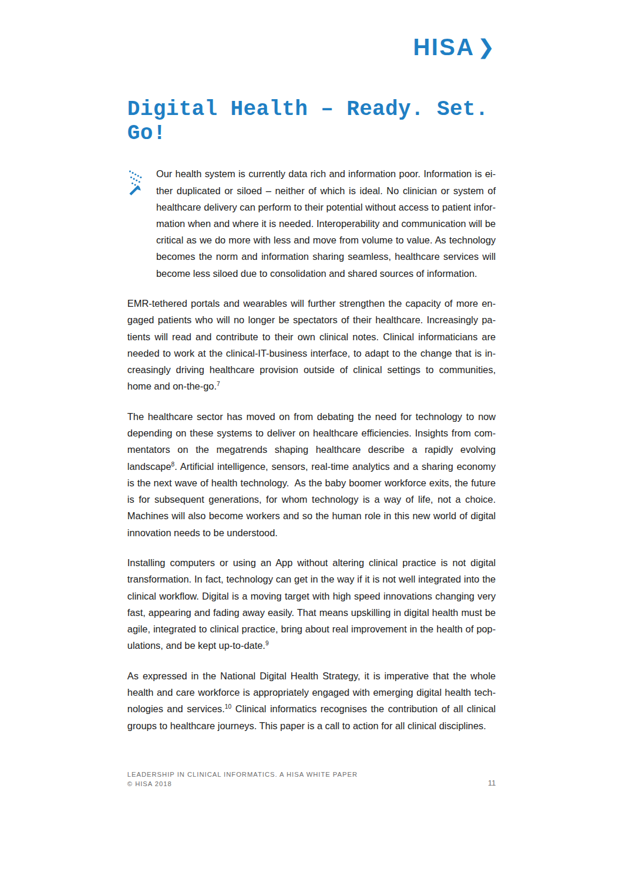HISA❯
Digital Health – Ready. Set. Go!
Our health system is currently data rich and information poor. Information is either duplicated or siloed – neither of which is ideal. No clinician or system of healthcare delivery can perform to their potential without access to patient information when and where it is needed. Interoperability and communication will be critical as we do more with less and move from volume to value. As technology becomes the norm and information sharing seamless, healthcare services will become less siloed due to consolidation and shared sources of information.
EMR-tethered portals and wearables will further strengthen the capacity of more engaged patients who will no longer be spectators of their healthcare. Increasingly patients will read and contribute to their own clinical notes. Clinical informaticians are needed to work at the clinical-IT-business interface, to adapt to the change that is increasingly driving healthcare provision outside of clinical settings to communities, home and on-the-go.7
The healthcare sector has moved on from debating the need for technology to now depending on these systems to deliver on healthcare efficiencies. Insights from commentators on the megatrends shaping healthcare describe a rapidly evolving landscape8. Artificial intelligence, sensors, real-time analytics and a sharing economy is the next wave of health technology. As the baby boomer workforce exits, the future is for subsequent generations, for whom technology is a way of life, not a choice. Machines will also become workers and so the human role in this new world of digital innovation needs to be understood.
Installing computers or using an App without altering clinical practice is not digital transformation. In fact, technology can get in the way if it is not well integrated into the clinical workflow. Digital is a moving target with high speed innovations changing very fast, appearing and fading away easily. That means upskilling in digital health must be agile, integrated to clinical practice, bring about real improvement in the health of populations, and be kept up-to-date.9
As expressed in the National Digital Health Strategy, it is imperative that the whole health and care workforce is appropriately engaged with emerging digital health technologies and services.10 Clinical informatics recognises the contribution of all clinical groups to healthcare journeys. This paper is a call to action for all clinical disciplines.
Leadership in Clinical Informatics. A HISA White Paper
© HISA 2018
11